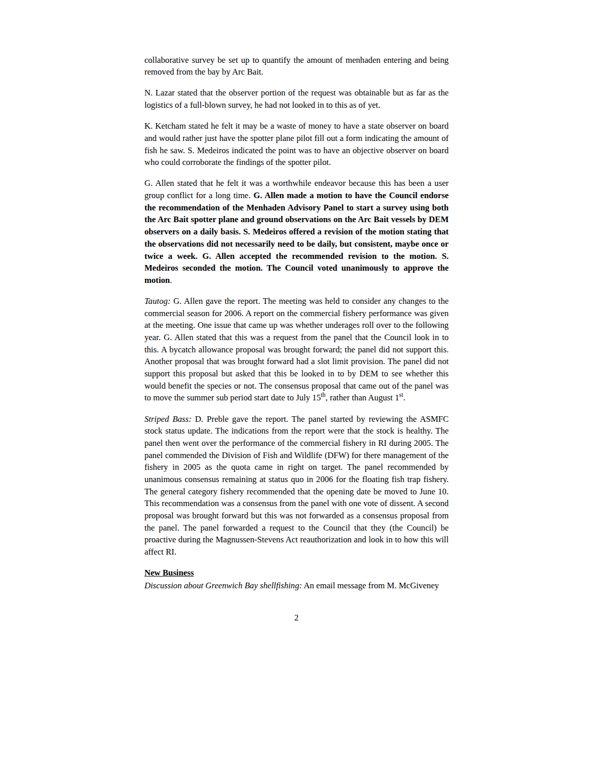collaborative survey be set up to quantify the amount of menhaden entering and being removed from the bay by Arc Bait.
N. Lazar stated that the observer portion of the request was obtainable but as far as the logistics of a full-blown survey, he had not looked in to this as of yet.
K. Ketcham stated he felt it may be a waste of money to have a state observer on board and would rather just have the spotter plane pilot fill out a form indicating the amount of fish he saw. S. Medeiros indicated the point was to have an objective observer on board who could corroborate the findings of the spotter pilot.
G. Allen stated that he felt it was a worthwhile endeavor because this has been a user group conflict for a long time. G. Allen made a motion to have the Council endorse the recommendation of the Menhaden Advisory Panel to start a survey using both the Arc Bait spotter plane and ground observations on the Arc Bait vessels by DEM observers on a daily basis. S. Medeiros offered a revision of the motion stating that the observations did not necessarily need to be daily, but consistent, maybe once or twice a week. G. Allen accepted the recommended revision to the motion. S. Medeiros seconded the motion. The Council voted unanimously to approve the motion.
Tautog: G. Allen gave the report. The meeting was held to consider any changes to the commercial season for 2006. A report on the commercial fishery performance was given at the meeting. One issue that came up was whether underages roll over to the following year. G. Allen stated that this was a request from the panel that the Council look in to this. A bycatch allowance proposal was brought forward; the panel did not support this. Another proposal that was brought forward had a slot limit provision. The panel did not support this proposal but asked that this be looked in to by DEM to see whether this would benefit the species or not. The consensus proposal that came out of the panel was to move the summer sub period start date to July 15th, rather than August 1st.
Striped Bass: D. Preble gave the report. The panel started by reviewing the ASMFC stock status update. The indications from the report were that the stock is healthy. The panel then went over the performance of the commercial fishery in RI during 2005. The panel commended the Division of Fish and Wildlife (DFW) for there management of the fishery in 2005 as the quota came in right on target. The panel recommended by unanimous consensus remaining at status quo in 2006 for the floating fish trap fishery. The general category fishery recommended that the opening date be moved to June 10. This recommendation was a consensus from the panel with one vote of dissent. A second proposal was brought forward but this was not forwarded as a consensus proposal from the panel. The panel forwarded a request to the Council that they (the Council) be proactive during the Magnussen-Stevens Act reauthorization and look in to how this will affect RI.
New Business
Discussion about Greenwich Bay shellfishing: An email message from M. McGiveney
2